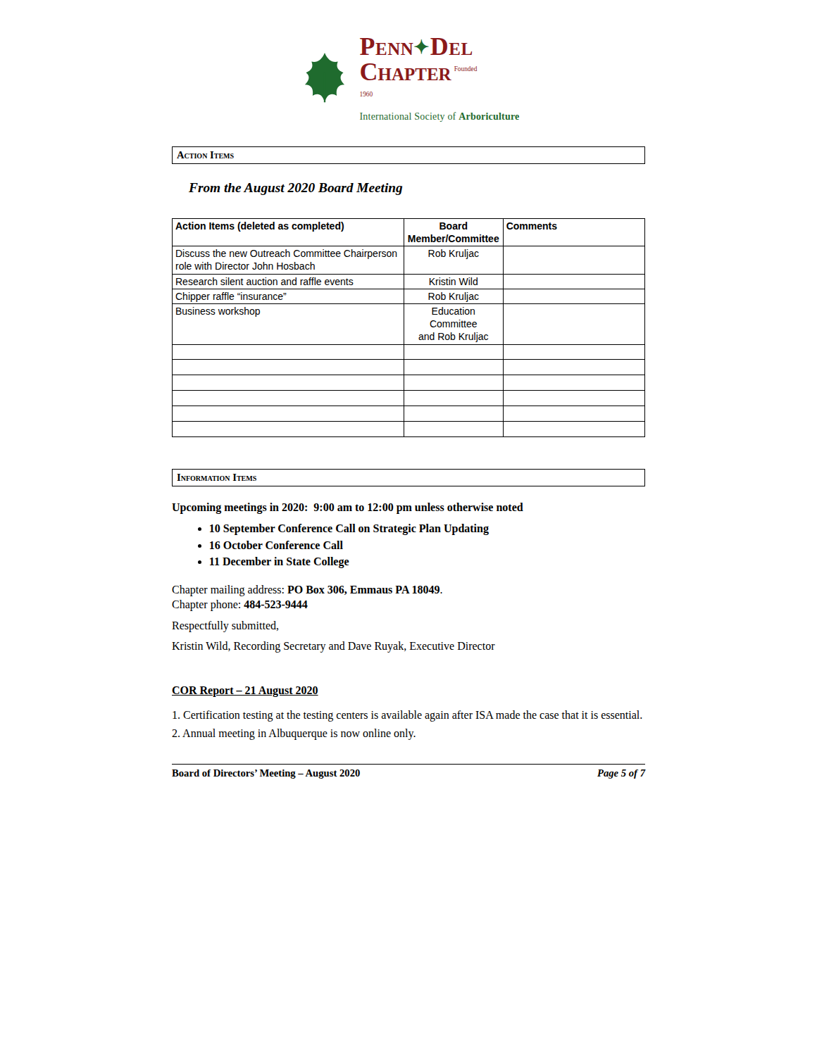Penn✦Del
ChapterFounded
1960
International Society of Arboriculture
Action Items
From the August 2020 Board Meeting
| Action Items (deleted as completed) | Board Member/Committee | Comments |
| --- | --- | --- |
| Discuss the new Outreach Committee Chairperson role with Director John Hosbach | Rob Kruljac | |
| Research silent auction and raffle events | Kristin Wild | |
| Chipper raffle “insurance” | Rob Kruljac | |
| Business workshop | Education Committee and Rob Kruljac | |
Information Items
Upcoming meetings in 2020: 9:00 am to 12:00 pm unless otherwise noted
10 September Conference Call on Strategic Plan Updating
16 October Conference Call
11 December in State College
Chapter mailing address: PO Box 306, Emmaus PA 18049.
Chapter phone: 484-523-9444
Respectfully submitted,
Kristin Wild, Recording Secretary and Dave Ruyak, Executive Director
COR Report – 21 August 2020
1. Certification testing at the testing centers is available again after ISA made the case that it is essential.
2. Annual meeting in Albuquerque is now online only.
Board of Directors’ Meeting – August 2020 Page 5 of 7